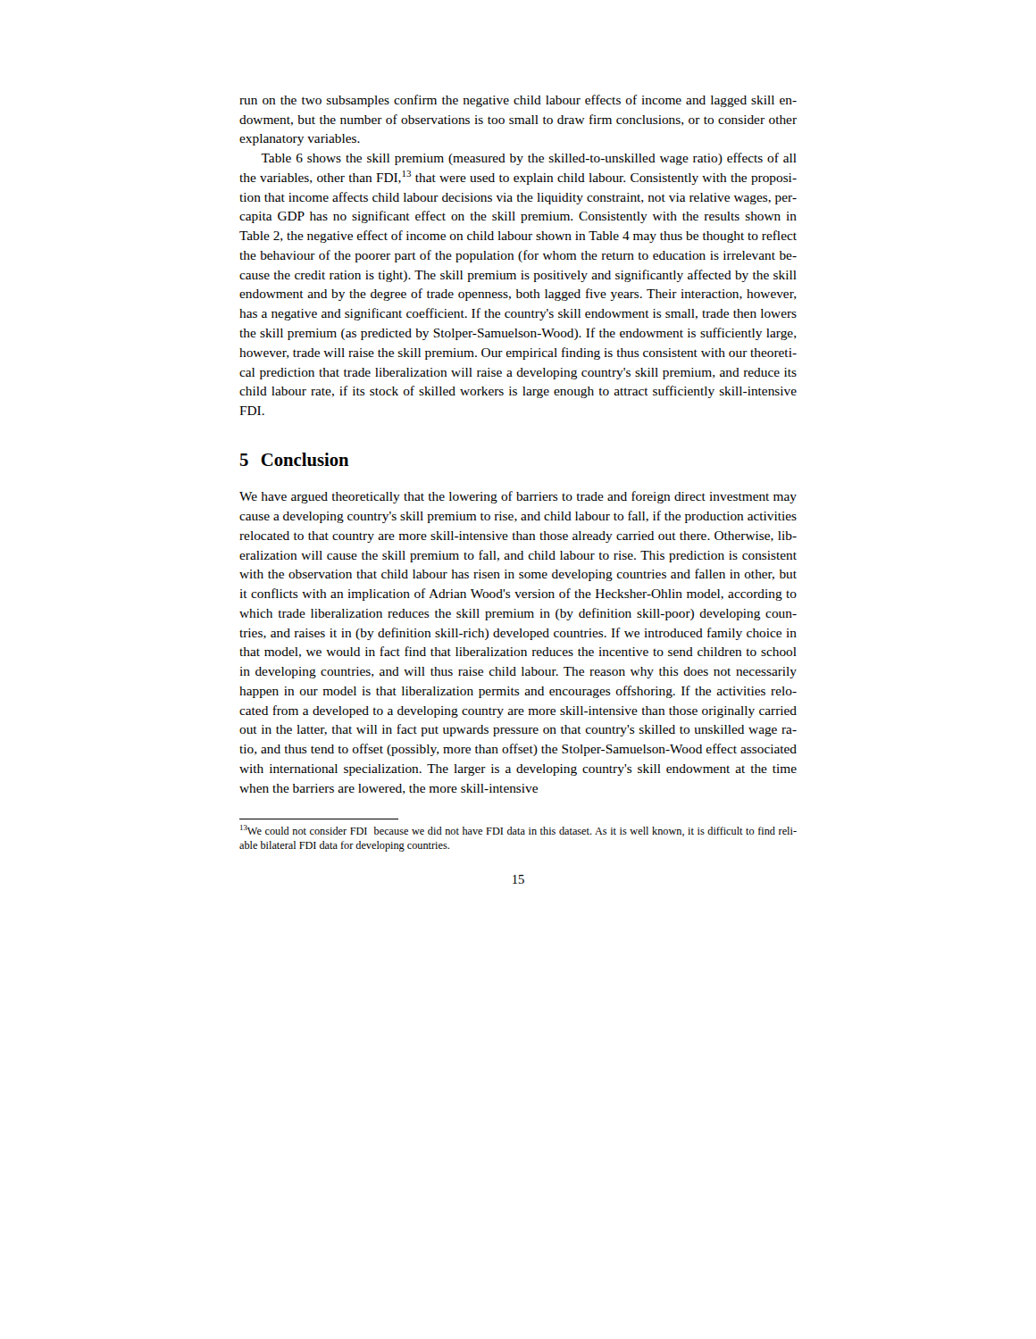run on the two subsamples confirm the negative child labour effects of income and lagged skill endowment, but the number of observations is too small to draw firm conclusions, or to consider other explanatory variables.
Table 6 shows the skill premium (measured by the skilled-to-unskilled wage ratio) effects of all the variables, other than FDI,13 that were used to explain child labour. Consistently with the proposition that income affects child labour decisions via the liquidity constraint, not via relative wages, per-capita GDP has no significant effect on the skill premium. Consistently with the results shown in Table 2, the negative effect of income on child labour shown in Table 4 may thus be thought to reflect the behaviour of the poorer part of the population (for whom the return to education is irrelevant because the credit ration is tight). The skill premium is positively and significantly affected by the skill endowment and by the degree of trade openness, both lagged five years. Their interaction, however, has a negative and significant coefficient. If the country's skill endowment is small, trade then lowers the skill premium (as predicted by Stolper-Samuelson-Wood). If the endowment is sufficiently large, however, trade will raise the skill premium. Our empirical finding is thus consistent with our theoretical prediction that trade liberalization will raise a developing country's skill premium, and reduce its child labour rate, if its stock of skilled workers is large enough to attract sufficiently skill-intensive FDI.
5 Conclusion
We have argued theoretically that the lowering of barriers to trade and foreign direct investment may cause a developing country's skill premium to rise, and child labour to fall, if the production activities relocated to that country are more skill-intensive than those already carried out there. Otherwise, liberalization will cause the skill premium to fall, and child labour to rise. This prediction is consistent with the observation that child labour has risen in some developing countries and fallen in other, but it conflicts with an implication of Adrian Wood's version of the Hecksher-Ohlin model, according to which trade liberalization reduces the skill premium in (by definition skill-poor) developing countries, and raises it in (by definition skill-rich) developed countries. If we introduced family choice in that model, we would in fact find that liberalization reduces the incentive to send children to school in developing countries, and will thus raise child labour. The reason why this does not necessarily happen in our model is that liberalization permits and encourages offshoring. If the activities relocated from a developed to a developing country are more skill-intensive than those originally carried out in the latter, that will in fact put upwards pressure on that country's skilled to unskilled wage ratio, and thus tend to offset (possibly, more than offset) the Stolper-Samuelson-Wood effect associated with international specialization. The larger is a developing country's skill endowment at the time when the barriers are lowered, the more skill-intensive
13We could not consider FDI because we did not have FDI data in this dataset. As it is well known, it is difficult to find reliable bilateral FDI data for developing countries.
15